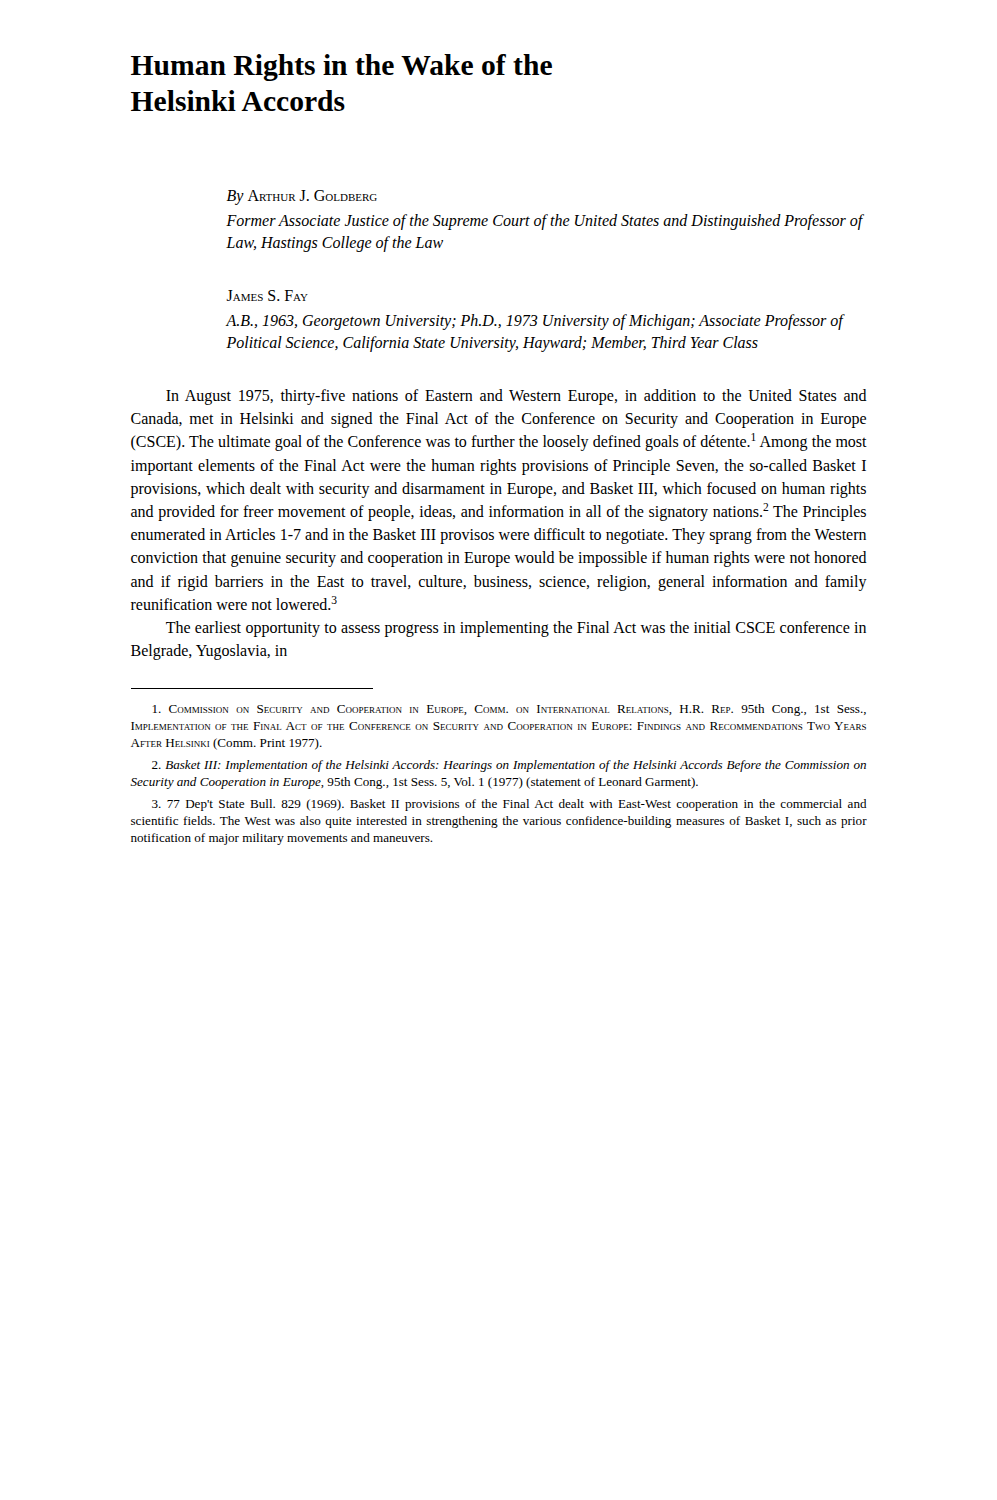Human Rights in the Wake of the
Helsinki Accords
By Arthur J. Goldberg
Former Associate Justice of the Supreme Court of the United States and Distinguished Professor of Law, Hastings College of the Law
James S. Fay
A.B., 1963, Georgetown University; Ph.D., 1973 University of Michigan; Associate Professor of Political Science, California State University, Hayward; Member, Third Year Class
In August 1975, thirty-five nations of Eastern and Western Europe, in addition to the United States and Canada, met in Helsinki and signed the Final Act of the Conference on Security and Cooperation in Europe (CSCE). The ultimate goal of the Conference was to further the loosely defined goals of détente.1 Among the most important elements of the Final Act were the human rights provisions of Principle Seven, the so-called Basket I provisions, which dealt with security and disarmament in Europe, and Basket III, which focused on human rights and provided for freer movement of people, ideas, and information in all of the signatory nations.2 The Principles enumerated in Articles 1-7 and in the Basket III provisos were difficult to negotiate. They sprang from the Western conviction that genuine security and cooperation in Europe would be impossible if human rights were not honored and if rigid barriers in the East to travel, culture, business, science, religion, general information and family reunification were not lowered.3
The earliest opportunity to assess progress in implementing the Final Act was the initial CSCE conference in Belgrade, Yugoslavia, in
1. Commission on Security and Cooperation in Europe, Comm. on International Relations, H.R. Rep. 95th Cong., 1st Sess., Implementation of the Final Act of the Conference on Security and Cooperation in Europe: Findings and Recommendations Two Years After Helsinki (Comm. Print 1977).
2. Basket III: Implementation of the Helsinki Accords: Hearings on Implementation of the Helsinki Accords Before the Commission on Security and Cooperation in Europe, 95th Cong., 1st Sess. 5, Vol. 1 (1977) (statement of Leonard Garment).
3. 77 Dep't State Bull. 829 (1969). Basket II provisions of the Final Act dealt with East-West cooperation in the commercial and scientific fields. The West was also quite interested in strengthening the various confidence-building measures of Basket I, such as prior notification of major military movements and maneuvers.